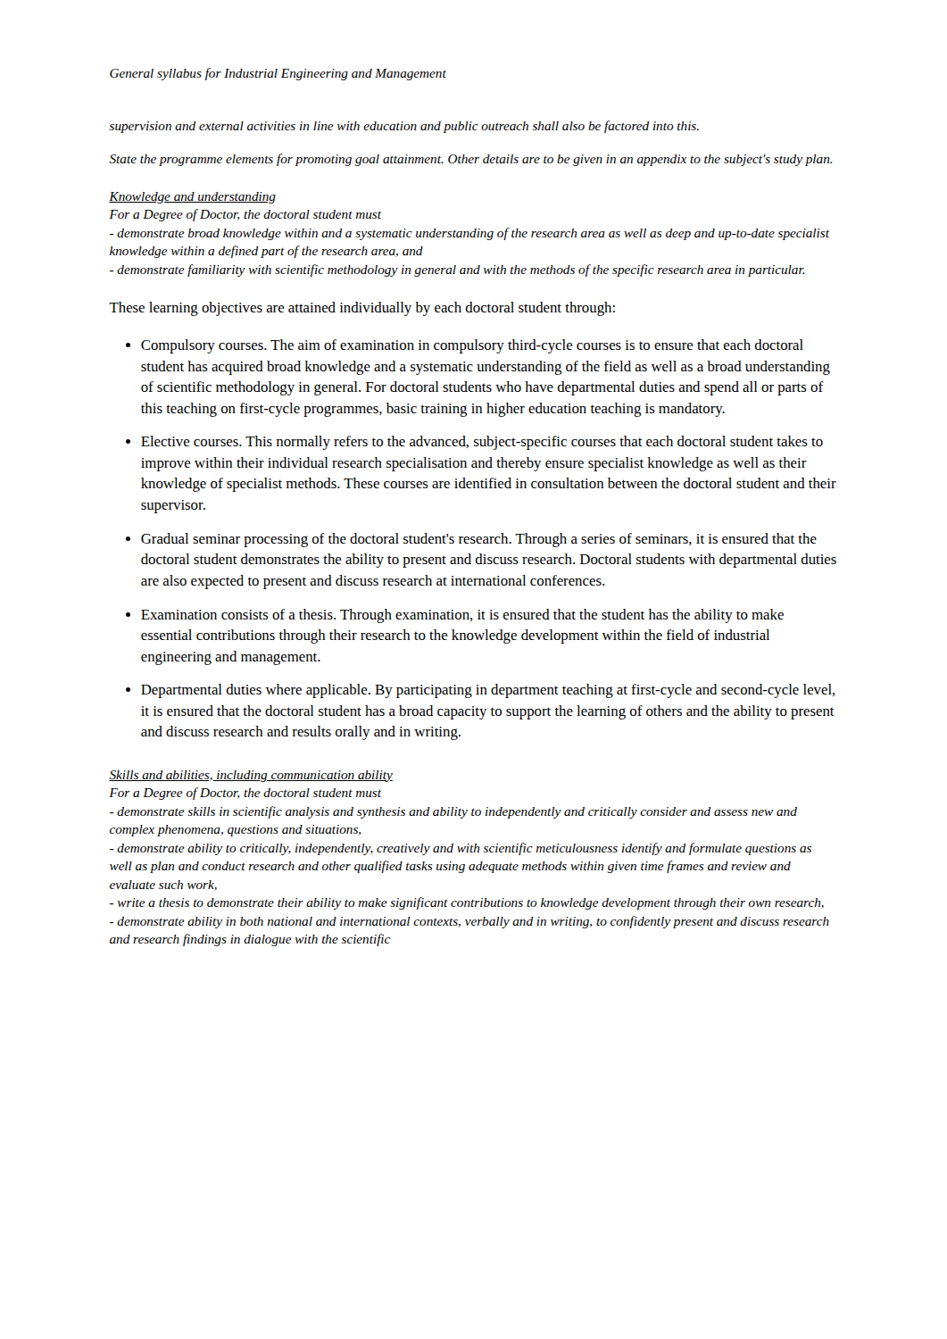General syllabus for Industrial Engineering and Management
supervision and external activities in line with education and public outreach shall also be factored into this.
State the programme elements for promoting goal attainment. Other details are to be given in an appendix to the subject's study plan.
Knowledge and understanding
For a Degree of Doctor, the doctoral student must
- demonstrate broad knowledge within and a systematic understanding of the research area as well as deep and up-to-date specialist knowledge within a defined part of the research area, and
- demonstrate familiarity with scientific methodology in general and with the methods of the specific research area in particular.
These learning objectives are attained individually by each doctoral student through:
Compulsory courses. The aim of examination in compulsory third-cycle courses is to ensure that each doctoral student has acquired broad knowledge and a systematic understanding of the field as well as a broad understanding of scientific methodology in general. For doctoral students who have departmental duties and spend all or parts of this teaching on first-cycle programmes, basic training in higher education teaching is mandatory.
Elective courses. This normally refers to the advanced, subject-specific courses that each doctoral student takes to improve within their individual research specialisation and thereby ensure specialist knowledge as well as their knowledge of specialist methods. These courses are identified in consultation between the doctoral student and their supervisor.
Gradual seminar processing of the doctoral student's research. Through a series of seminars, it is ensured that the doctoral student demonstrates the ability to present and discuss research. Doctoral students with departmental duties are also expected to present and discuss research at international conferences.
Examination consists of a thesis. Through examination, it is ensured that the student has the ability to make essential contributions through their research to the knowledge development within the field of industrial engineering and management.
Departmental duties where applicable. By participating in department teaching at first-cycle and second-cycle level, it is ensured that the doctoral student has a broad capacity to support the learning of others and the ability to present and discuss research and results orally and in writing.
Skills and abilities, including communication ability
For a Degree of Doctor, the doctoral student must
- demonstrate skills in scientific analysis and synthesis and ability to independently and critically consider and assess new and complex phenomena, questions and situations,
- demonstrate ability to critically, independently, creatively and with scientific meticulousness identify and formulate questions as well as plan and conduct research and other qualified tasks using adequate methods within given time frames and review and evaluate such work,
- write a thesis to demonstrate their ability to make significant contributions to knowledge development through their own research,
- demonstrate ability in both national and international contexts, verbally and in writing, to confidently present and discuss research and research findings in dialogue with the scientific